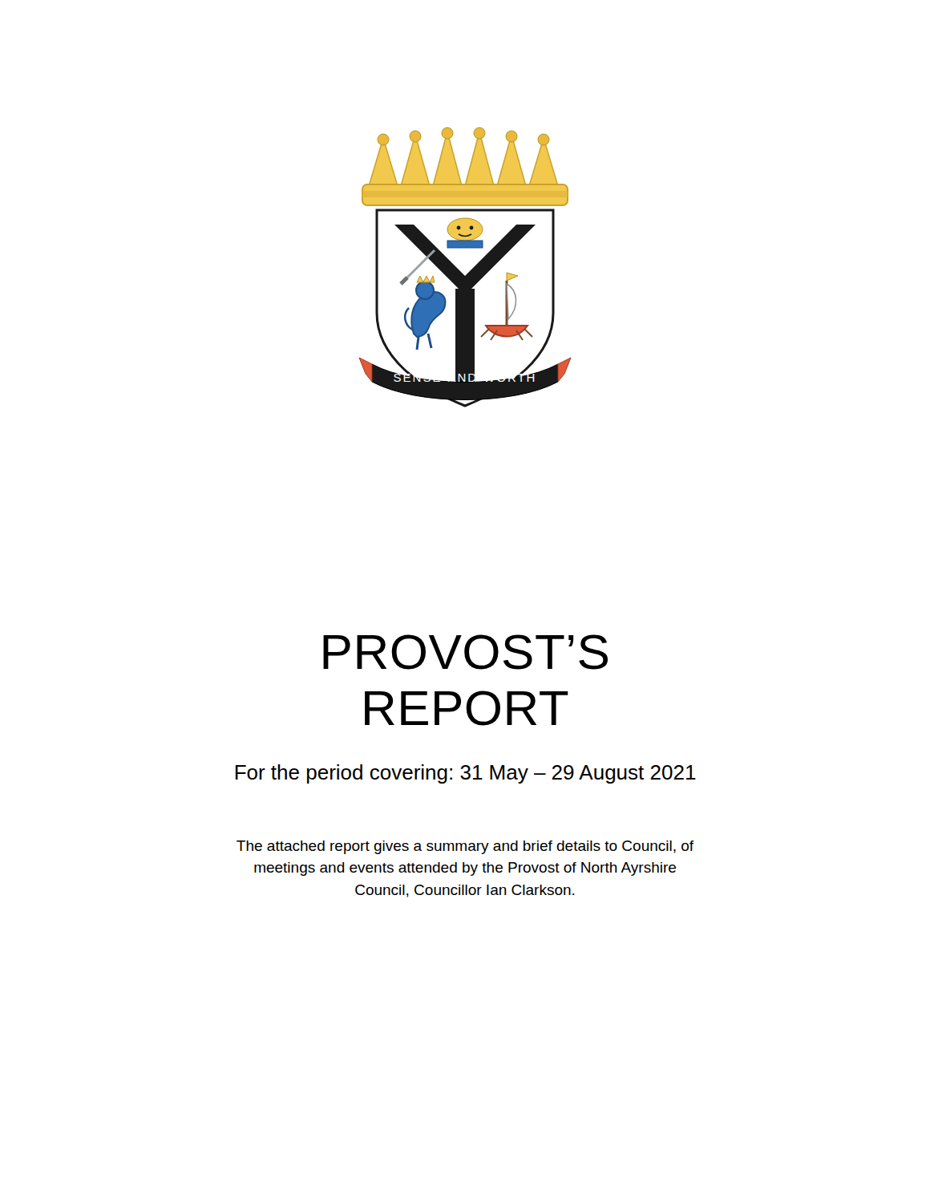SENSE·AND·WORTH
PROVOST’S
REPORT
For the period covering: 31 May – 29 August 2021
The attached report gives a summary and brief details to Council, of meetings and events attended by the Provost of North Ayrshire Council, Councillor Ian Clarkson.